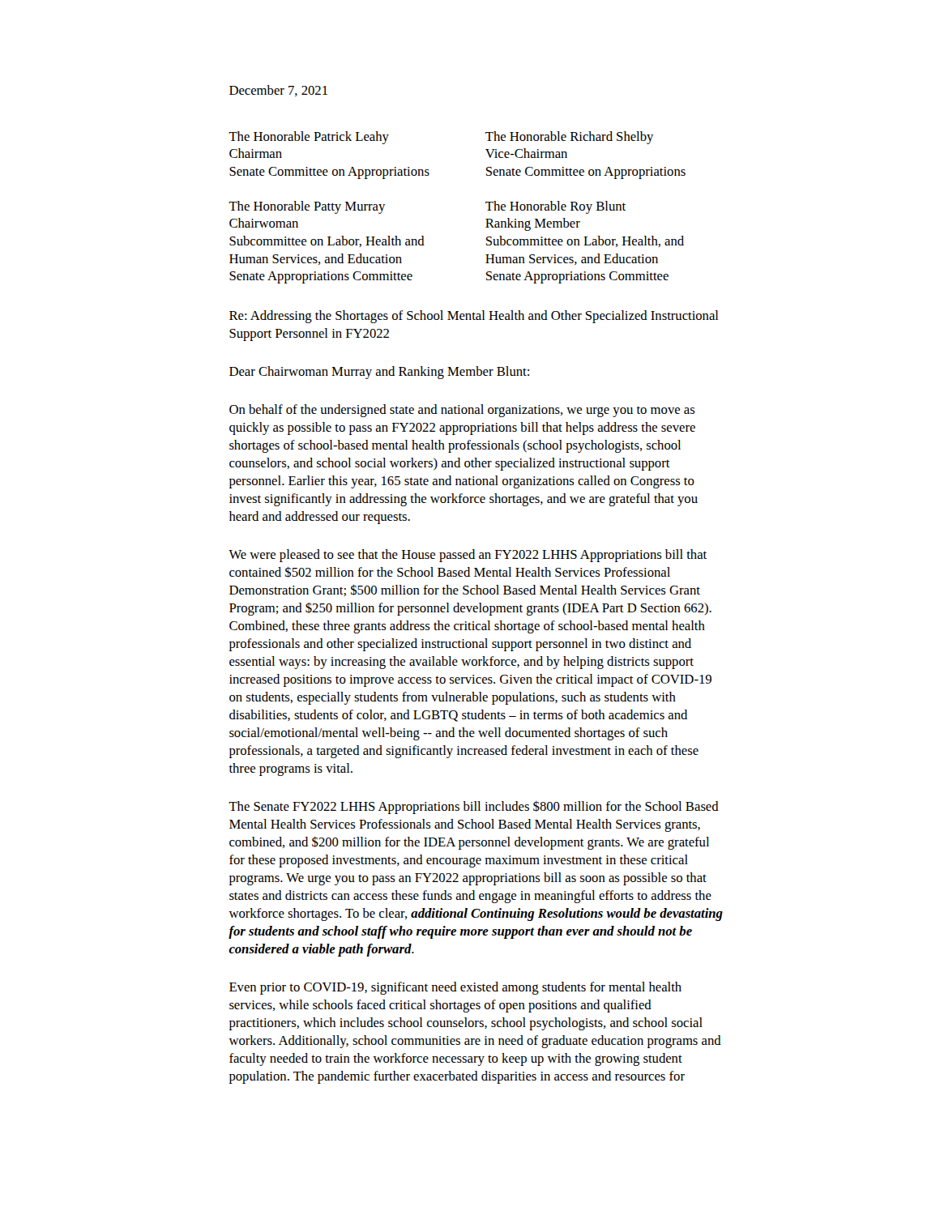December 7, 2021
| The Honorable Patrick Leahy Chairman Senate Committee on Appropriations | The Honorable Richard Shelby Vice-Chairman Senate Committee on Appropriations |
| The Honorable Patty Murray Chairwoman Subcommittee on Labor, Health and Human Services, and Education Senate Appropriations Committee | The Honorable Roy Blunt Ranking Member Subcommittee on Labor, Health, and Human Services, and Education Senate Appropriations Committee |
Re: Addressing the Shortages of School Mental Health and Other Specialized Instructional Support Personnel in FY2022
Dear Chairwoman Murray and Ranking Member Blunt:
On behalf of the undersigned state and national organizations, we urge you to move as quickly as possible to pass an FY2022 appropriations bill that helps address the severe shortages of school-based mental health professionals (school psychologists, school counselors, and school social workers) and other specialized instructional support personnel. Earlier this year, 165 state and national organizations called on Congress to invest significantly in addressing the workforce shortages, and we are grateful that you heard and addressed our requests.
We were pleased to see that the House passed an FY2022 LHHS Appropriations bill that contained $502 million for the School Based Mental Health Services Professional Demonstration Grant; $500 million for the School Based Mental Health Services Grant Program; and $250 million for personnel development grants (IDEA Part D Section 662). Combined, these three grants address the critical shortage of school-based mental health professionals and other specialized instructional support personnel in two distinct and essential ways: by increasing the available workforce, and by helping districts support increased positions to improve access to services. Given the critical impact of COVID-19 on students, especially students from vulnerable populations, such as students with disabilities, students of color, and LGBTQ students – in terms of both academics and social/emotional/mental well-being -- and the well documented shortages of such professionals, a targeted and significantly increased federal investment in each of these three programs is vital.
The Senate FY2022 LHHS Appropriations bill includes $800 million for the School Based Mental Health Services Professionals and School Based Mental Health Services grants, combined, and $200 million for the IDEA personnel development grants. We are grateful for these proposed investments, and encourage maximum investment in these critical programs. We urge you to pass an FY2022 appropriations bill as soon as possible so that states and districts can access these funds and engage in meaningful efforts to address the workforce shortages. To be clear, additional Continuing Resolutions would be devastating for students and school staff who require more support than ever and should not be considered a viable path forward.
Even prior to COVID-19, significant need existed among students for mental health services, while schools faced critical shortages of open positions and qualified practitioners, which includes school counselors, school psychologists, and school social workers. Additionally, school communities are in need of graduate education programs and faculty needed to train the workforce necessary to keep up with the growing student population. The pandemic further exacerbated disparities in access and resources for